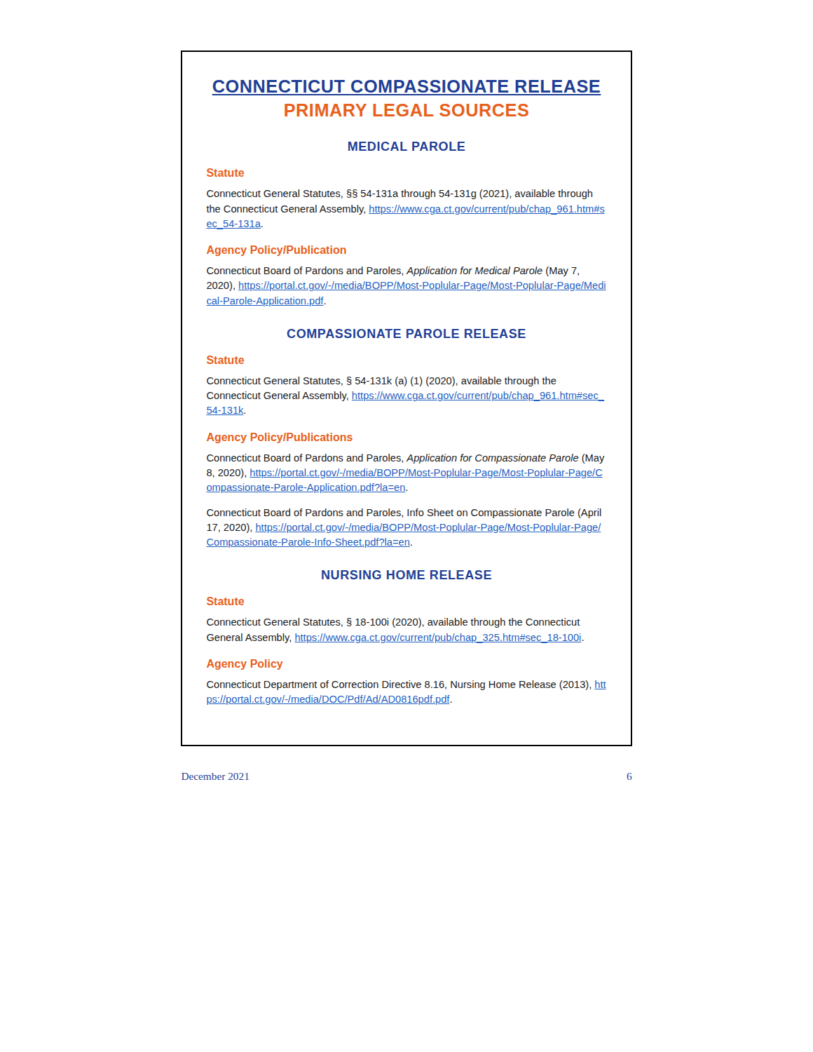CONNECTICUT COMPASSIONATE RELEASE
PRIMARY LEGAL SOURCES
MEDICAL PAROLE
Statute
Connecticut General Statutes, §§ 54-131a through 54-131g (2021), available through the Connecticut General Assembly, https://www.cga.ct.gov/current/pub/chap_961.htm#sec_54-131a.
Agency Policy/Publication
Connecticut Board of Pardons and Paroles, Application for Medical Parole (May 7, 2020), https://portal.ct.gov/-/media/BOPP/Most-Poplular-Page/Most-Poplular-Page/Medical-Parole-Application.pdf.
COMPASSIONATE PAROLE RELEASE
Statute
Connecticut General Statutes, § 54-131k (a) (1) (2020), available through the Connecticut General Assembly, https://www.cga.ct.gov/current/pub/chap_961.htm#sec_54-131k.
Agency Policy/Publications
Connecticut Board of Pardons and Paroles, Application for Compassionate Parole (May 8, 2020), https://portal.ct.gov/-/media/BOPP/Most-Poplular-Page/Most-Poplular-Page/Compassionate-Parole-Application.pdf?la=en.
Connecticut Board of Pardons and Paroles, Info Sheet on Compassionate Parole (April 17, 2020), https://portal.ct.gov/-/media/BOPP/Most-Poplular-Page/Most-Poplular-Page/Compassionate-Parole-Info-Sheet.pdf?la=en.
NURSING HOME RELEASE
Statute
Connecticut General Statutes, § 18-100i (2020), available through the Connecticut General Assembly, https://www.cga.ct.gov/current/pub/chap_325.htm#sec_18-100i.
Agency Policy
Connecticut Department of Correction Directive 8.16, Nursing Home Release (2013), https://portal.ct.gov/-/media/DOC/Pdf/Ad/AD0816pdf.pdf.
December 2021 6